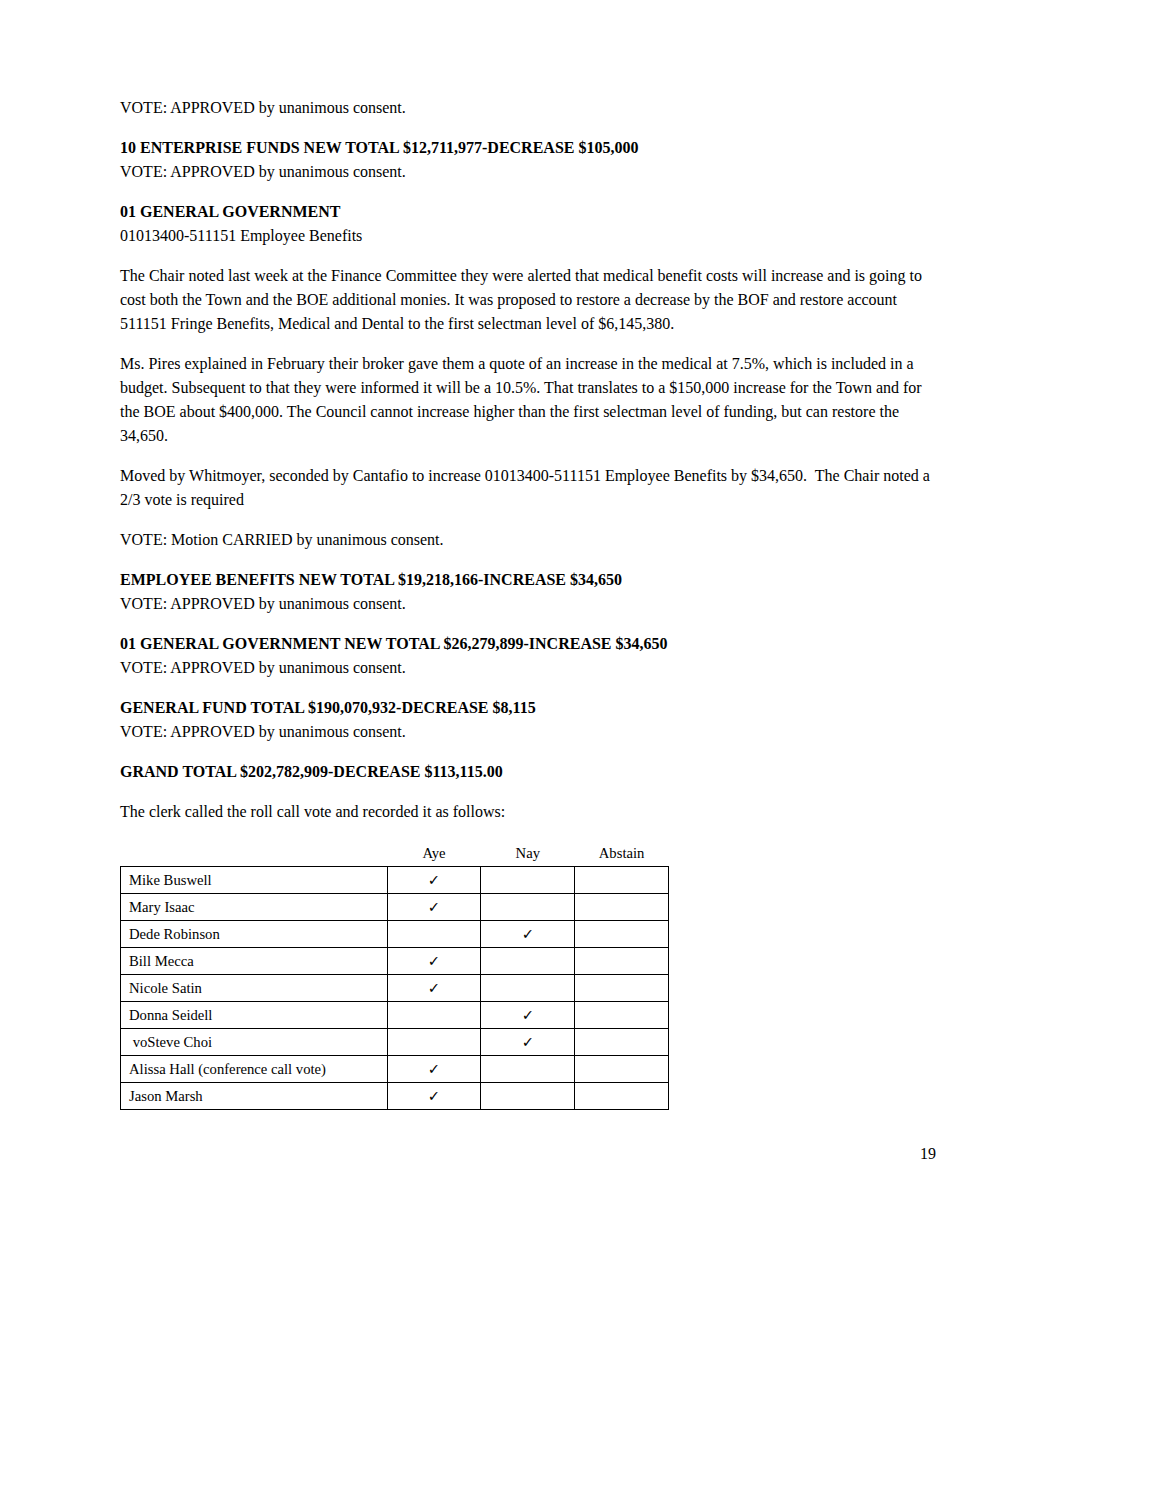VOTE: APPROVED by unanimous consent.
10 ENTERPRISE FUNDS NEW TOTAL $12,711,977-DECREASE $105,000
VOTE: APPROVED by unanimous consent.
01 GENERAL GOVERNMENT
01013400-511151 Employee Benefits
The Chair noted last week at the Finance Committee they were alerted that medical benefit costs will increase and is going to cost both the Town and the BOE additional monies. It was proposed to restore a decrease by the BOF and restore account 511151 Fringe Benefits, Medical and Dental to the first selectman level of $6,145,380.
Ms. Pires explained in February their broker gave them a quote of an increase in the medical at 7.5%, which is included in a budget. Subsequent to that they were informed it will be a 10.5%. That translates to a $150,000 increase for the Town and for the BOE about $400,000. The Council cannot increase higher than the first selectman level of funding, but can restore the 34,650.
Moved by Whitmoyer, seconded by Cantafio to increase 01013400-511151 Employee Benefits by $34,650. The Chair noted a 2/3 vote is required
VOTE: Motion CARRIED by unanimous consent.
EMPLOYEE BENEFITS NEW TOTAL $19,218,166-INCREASE $34,650
VOTE: APPROVED by unanimous consent.
01 GENERAL GOVERNMENT NEW TOTAL $26,279,899-INCREASE $34,650
VOTE: APPROVED by unanimous consent.
GENERAL FUND TOTAL $190,070,932-DECREASE $8,115
VOTE: APPROVED by unanimous consent.
GRAND TOTAL $202,782,909-DECREASE $113,115.00
The clerk called the roll call vote and recorded it as follows:
| | Aye | Nay | Abstain |
| --- | --- | --- | --- |
| Mike Buswell | ✓ | | |
| Mary Isaac | ✓ | | |
| Dede Robinson | | ✓ | |
| Bill Mecca | ✓ | | |
| Nicole Satin | ✓ | | |
| Donna Seidell | | ✓ | |
| voSteve Choi | | ✓ | |
| Alissa Hall (conference call vote) | ✓ | | |
| Jason Marsh | ✓ | | |
19